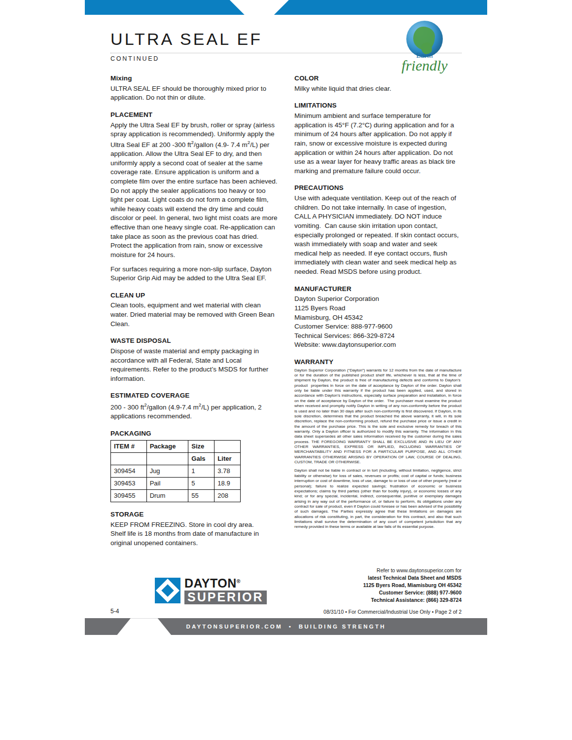Earth
friendly
ULTRA SEAL EF
CONTINUED
Mixing
ULTRA SEAL EF should be thoroughly mixed prior to application. Do not thin or dilute.
PLACEMENT
Apply the Ultra Seal EF by brush, roller or spray (airless spray application is recommended). Uniformly apply the Ultra Seal EF at 200 -300 ft2/gallon (4.9- 7.4 m2/L) per application. Allow the Ultra Seal EF to dry, and then uniformly apply a second coat of sealer at the same coverage rate. Ensure application is uniform and a complete film over the entire surface has been achieved. Do not apply the sealer applications too heavy or too light per coat. Light coats do not form a complete film, while heavy coats will extend the dry time and could discolor or peel. In general, two light mist coats are more effective than one heavy single coat. Re-application can take place as soon as the previous coat has dried. Protect the application from rain, snow or excessive moisture for 24 hours.
For surfaces requiring a more non-slip surface, Dayton Superior Grip Aid may be added to the Ultra Seal EF.
CLEAN UP
Clean tools, equipment and wet material with clean water. Dried material may be removed with Green Bean Clean.
WASTE DISPOSAL
Dispose of waste material and empty packaging in accordance with all Federal, State and Local requirements. Refer to the product’s MSDS for further information.
ESTIMATED COVERAGE
200 - 300 ft2/gallon (4.9-7.4 m2/L) per application, 2 applications recommended.
PACKAGING
| ITEM # | Package | Size | |
| --- | --- | --- | --- |
| | | Gals | Liter |
| 309454 | Jug | 1 | 3.78 |
| 309453 | Pail | 5 | 18.9 |
| 309455 | Drum | 55 | 208 |
STORAGE
KEEP FROM FREEZING. Store in cool dry area.
Shelf life is 18 months from date of manufacture in original unopened containers.
COLOR
Milky white liquid that dries clear.
LIMITATIONS
Minimum ambient and surface temperature for application is 45°F (7.2°C) during application and for a minimum of 24 hours after application. Do not apply if rain, snow or excessive moisture is expected during application or within 24 hours after application. Do not use as a wear layer for heavy traffic areas as black tire marking and premature failure could occur.
PRECAUTIONS
Use with adequate ventilation. Keep out of the reach of children. Do not take internally. In case of ingestion, CALL A PHYSICIAN immediately. DO NOT induce vomiting. Can cause skin irritation upon contact, especially prolonged or repeated. If skin contact occurs, wash immediately with soap and water and seek medical help as needed. If eye contact occurs, flush immediately with clean water and seek medical help as needed. Read MSDS before using product.
MANUFACTURER
Dayton Superior Corporation
1125 Byers Road
Miamisburg, OH 45342
Customer Service: 888-977-9600
Technical Services: 866-329-8724
Website: www.daytonsuperior.com
WARRANTY
Dayton Superior Corporation (“Dayton”) warrants for 12 months from the date of manufacture or for the duration of the published product shelf life, whichever is less, that at the time of shipment by Dayton, the product is free of manufacturing defects and conforms to Dayton’s product properties in force on the date of acceptance by Dayton of the order. Dayton shall only be liable under this warranty if the product has been applied, used, and stored in accordance with Dayton’s instructions, especially surface preparation and installation, in force on the date of acceptance by Dayton of the order. The purchaser must examine the product when received and promptly notify Dayton in writing of any non-conformity before the product is used and no later than 30 days after such non-conformity is first discovered. If Dayton, in its sole discretion, determines that the product breached the above warranty, it will, in its sole discretion, replace the non-conforming product, refund the purchase price or issue a credit in the amount of the purchase price. This is the sole and exclusive remedy for breach of this warranty. Only a Dayton officer is authorized to modify this warranty. The information in this data sheet supersedes all other sales information received by the customer during the sales process. THE FOREGOING WARRANTY SHALL BE EXCLUSIVE AND IN LIEU OF ANY OTHER WARRANTIES, EXPRESS OR IMPLIED, INCLUDING WARRANTIES OF MERCHANTABILITY AND FITNESS FOR A PARTICULAR PURPOSE, AND ALL OTHER WARRANTIES OTHERWISE ARISING BY OPERATION OF LAW, COURSE OF DEALING, CUSTOM, TRADE OR OTHERWISE.
Dayton shall not be liable in contract or in tort (including, without limitation, negligence, strict liability or otherwise) for loss of sales, revenues or profits; cost of capital or funds; business interruption or cost of downtime, loss of use, damage to or loss of use of other property (real or personal); failure to realize expected savings; frustration of economic or business expectations; claims by third parties (other than for bodily injury), or economic losses of any kind; or for any special, incidental, indirect, consequential, punitive or exemplary damages arising in any way out of the performance of, or failure to perform, its obligations under any contract for sale of product, even if Dayton could foresee or has been advised of the possibility of such damages. The Parties expressly agree that these limitations on damages are allocations of risk constituting, in part, the consideration for this contract, and also that such limitations shall survive the determination of any court of competent jurisdiction that any remedy provided in these terms or available at law fails of its essential purpose.
DAYTON®
SUPERIOR
Refer to www.daytonsuperior.com for
latest Technical Data Sheet and MSDS
1125 Byers Road, Miamisburg OH 45342
Customer Service: (888) 977-9600
Technical Assistance: (866) 329-8724
5-4
08/31/10 • For Commercial/Industrial Use Only • Page 2 of 2
DAYTONSUPERIOR.COM • BUILDING STRENGTH